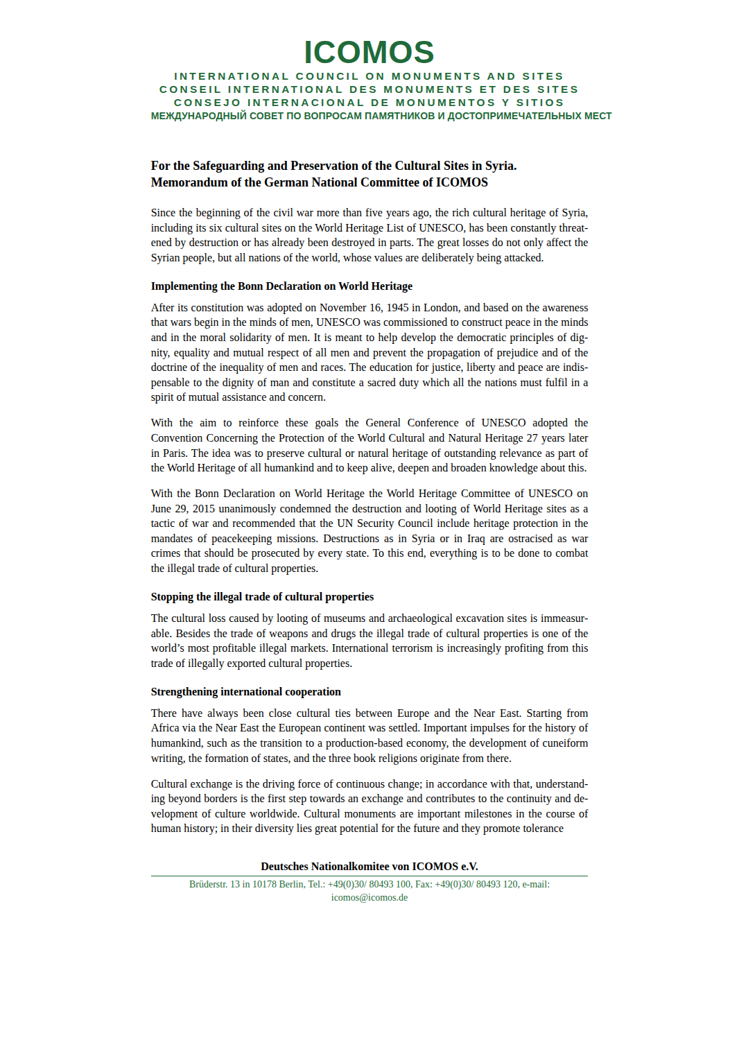ICOMOS
INTERNATIONAL COUNCIL ON MONUMENTS AND SITES
CONSEIL INTERNATIONAL DES MONUMENTS ET DES SITES
CONSEJO INTERNACIONAL DE MONUMENTOS Y SITIOS
МЕЖДУНАРОДНЫЙ СОВЕТ ПО ВОПРОСАМ ПАМЯТНИКОВ И ДОСТОПРИМЕЧАТЕЛЬНЫХ МЕСТ
For the Safeguarding and Preservation of the Cultural Sites in Syria.
Memorandum of the German National Committee of ICOMOS
Since the beginning of the civil war more than five years ago, the rich cultural heritage of Syria, including its six cultural sites on the World Heritage List of UNESCO, has been constantly threatened by destruction or has already been destroyed in parts. The great losses do not only affect the Syrian people, but all nations of the world, whose values are deliberately being attacked.
Implementing the Bonn Declaration on World Heritage
After its constitution was adopted on November 16, 1945 in London, and based on the awareness that wars begin in the minds of men, UNESCO was commissioned to construct peace in the minds and in the moral solidarity of men. It is meant to help develop the democratic principles of dignity, equality and mutual respect of all men and prevent the propagation of prejudice and of the doctrine of the inequality of men and races. The education for justice, liberty and peace are indispensable to the dignity of man and constitute a sacred duty which all the nations must fulfil in a spirit of mutual assistance and concern.
With the aim to reinforce these goals the General Conference of UNESCO adopted the Convention Concerning the Protection of the World Cultural and Natural Heritage 27 years later in Paris. The idea was to preserve cultural or natural heritage of outstanding relevance as part of the World Heritage of all humankind and to keep alive, deepen and broaden knowledge about this.
With the Bonn Declaration on World Heritage the World Heritage Committee of UNESCO on June 29, 2015 unanimously condemned the destruction and looting of World Heritage sites as a tactic of war and recommended that the UN Security Council include heritage protection in the mandates of peacekeeping missions. Destructions as in Syria or in Iraq are ostracised as war crimes that should be prosecuted by every state. To this end, everything is to be done to combat the illegal trade of cultural properties.
Stopping the illegal trade of cultural properties
The cultural loss caused by looting of museums and archaeological excavation sites is immeasurable. Besides the trade of weapons and drugs the illegal trade of cultural properties is one of the world’s most profitable illegal markets. International terrorism is increasingly profiting from this trade of illegally exported cultural properties.
Strengthening international cooperation
There have always been close cultural ties between Europe and the Near East. Starting from Africa via the Near East the European continent was settled. Important impulses for the history of humankind, such as the transition to a production-based economy, the development of cuneiform writing, the formation of states, and the three book religions originate from there.
Cultural exchange is the driving force of continuous change; in accordance with that, understanding beyond borders is the first step towards an exchange and contributes to the continuity and development of culture worldwide. Cultural monuments are important milestones in the course of human history; in their diversity lies great potential for the future and they promote tolerance
Deutsches Nationalkomitee von ICOMOS e.V.
Brüderstr. 13 in 10178 Berlin, Tel.: +49(0)30/ 80493 100, Fax: +49(0)30/ 80493 120, e-mail: icomos@icomos.de